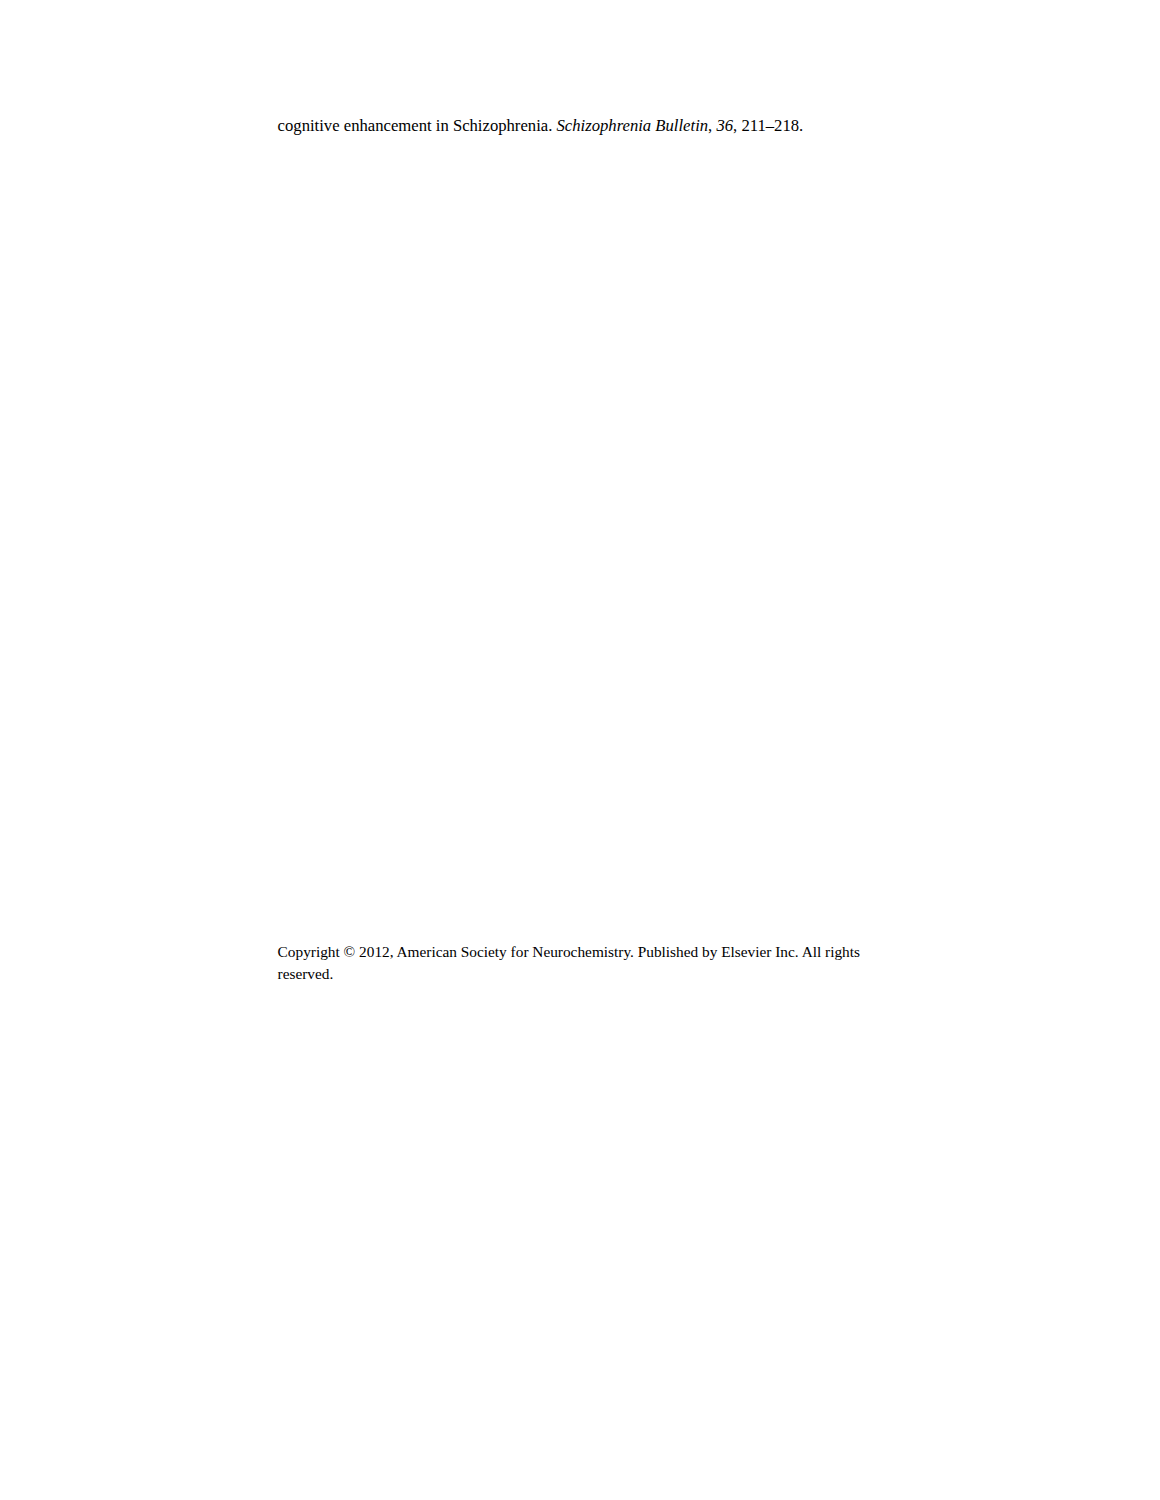cognitive enhancement in Schizophrenia. Schizophrenia Bulletin, 36, 211–218.
Copyright © 2012, American Society for Neurochemistry. Published by Elsevier Inc. All rights reserved.